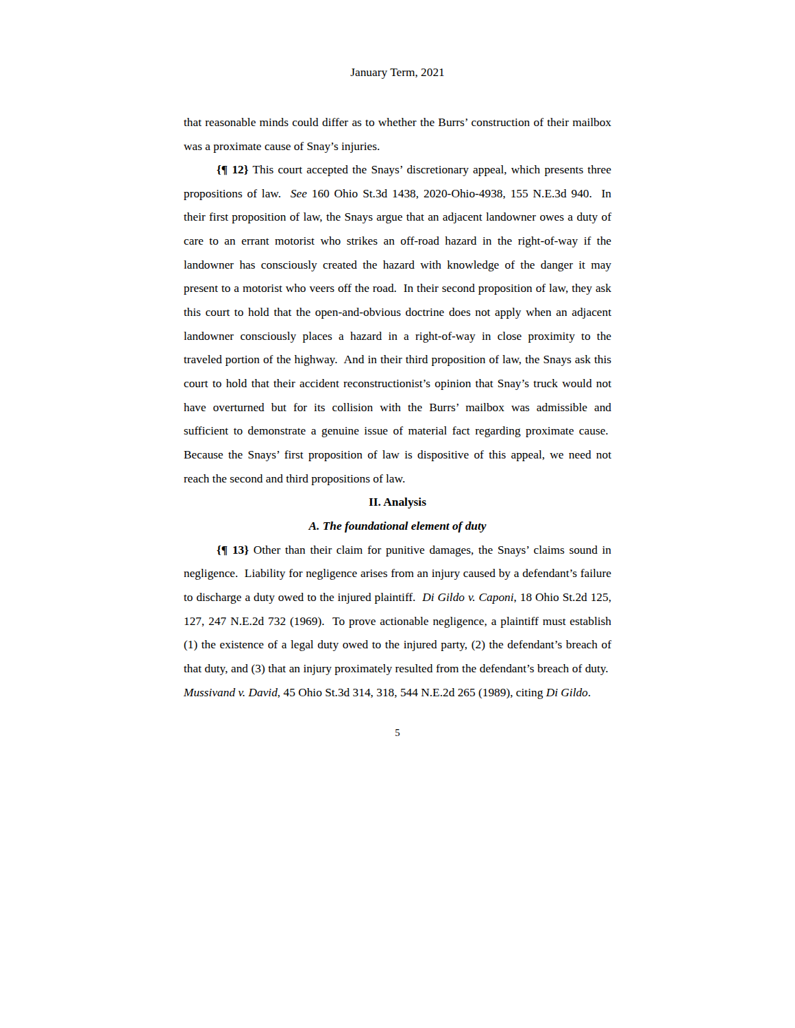January Term, 2021
that reasonable minds could differ as to whether the Burrs’ construction of their mailbox was a proximate cause of Snay’s injuries.
{¶ 12} This court accepted the Snays’ discretionary appeal, which presents three propositions of law. See 160 Ohio St.3d 1438, 2020-Ohio-4938, 155 N.E.3d 940. In their first proposition of law, the Snays argue that an adjacent landowner owes a duty of care to an errant motorist who strikes an off-road hazard in the right-of-way if the landowner has consciously created the hazard with knowledge of the danger it may present to a motorist who veers off the road. In their second proposition of law, they ask this court to hold that the open-and-obvious doctrine does not apply when an adjacent landowner consciously places a hazard in a right-of-way in close proximity to the traveled portion of the highway. And in their third proposition of law, the Snays ask this court to hold that their accident reconstructionist’s opinion that Snay’s truck would not have overturned but for its collision with the Burrs’ mailbox was admissible and sufficient to demonstrate a genuine issue of material fact regarding proximate cause. Because the Snays’ first proposition of law is dispositive of this appeal, we need not reach the second and third propositions of law.
II. Analysis
A. The foundational element of duty
{¶ 13} Other than their claim for punitive damages, the Snays’ claims sound in negligence. Liability for negligence arises from an injury caused by a defendant’s failure to discharge a duty owed to the injured plaintiff. Di Gildo v. Caponi, 18 Ohio St.2d 125, 127, 247 N.E.2d 732 (1969). To prove actionable negligence, a plaintiff must establish (1) the existence of a legal duty owed to the injured party, (2) the defendant’s breach of that duty, and (3) that an injury proximately resulted from the defendant’s breach of duty. Mussivand v. David, 45 Ohio St.3d 314, 318, 544 N.E.2d 265 (1989), citing Di Gildo.
5